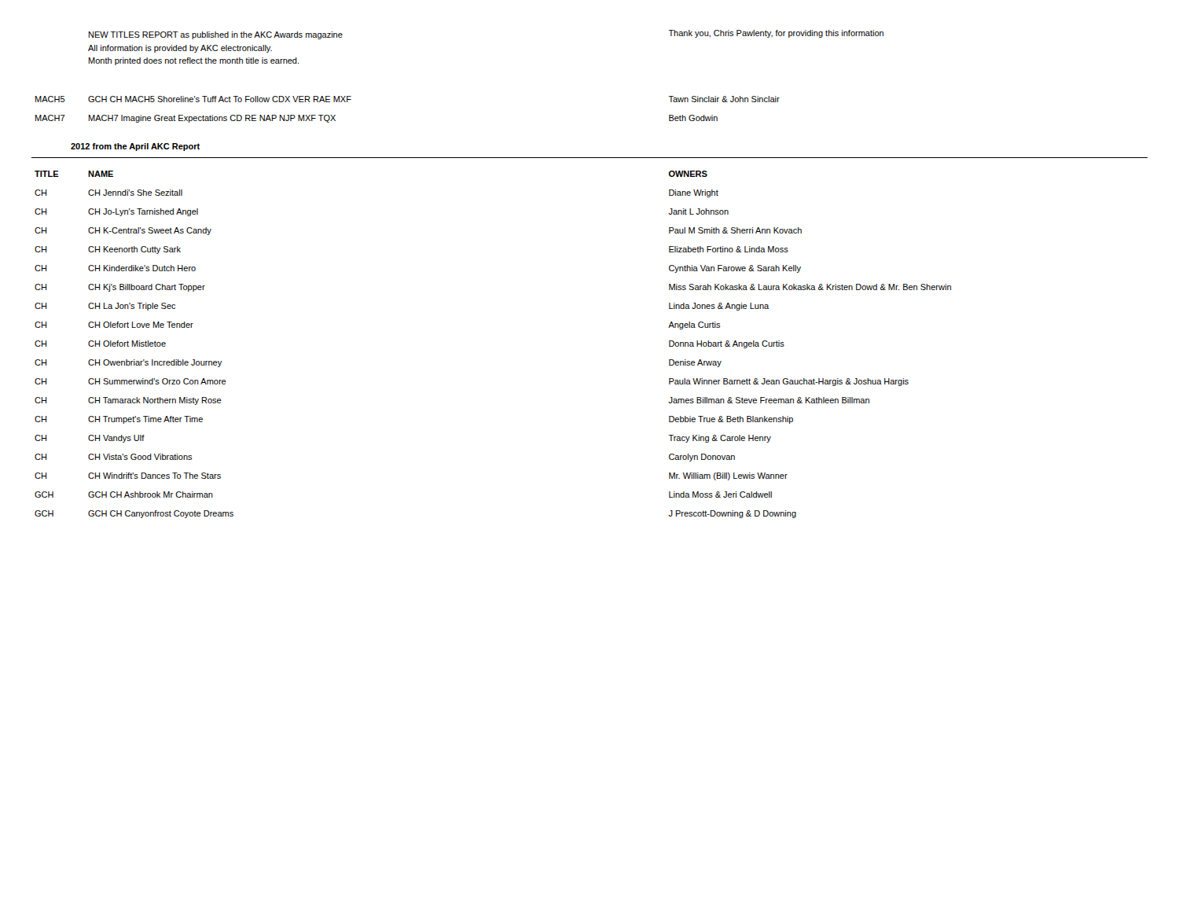| | NEW TITLES REPORT as published in the AKC Awards magazine All information is provided by AKC electronically. Month printed does not reflect the month title is earned. | Thank you, Chris Pawlenty, for providing this information |
| MACH5 | GCH CH MACH5 Shoreline's Tuff Act To Follow CDX VER RAE MXF | Tawn Sinclair & John Sinclair |
| MACH7 | MACH7 Imagine Great Expectations CD RE NAP NJP MXF TQX | Beth Godwin |
| 2012 from the April AKC Report |
| TITLE | NAME | OWNERS |
| CH | CH Jenndi's She Sezitall | Diane Wright |
| CH | CH Jo-Lyn's Tarnished Angel | Janit L Johnson |
| CH | CH K-Central's Sweet As Candy | Paul M Smith & Sherri Ann Kovach |
| CH | CH Keenorth Cutty Sark | Elizabeth Fortino & Linda Moss |
| CH | CH Kinderdike's Dutch Hero | Cynthia Van Farowe & Sarah Kelly |
| CH | CH Kj's Billboard Chart Topper | Miss Sarah Kokaska & Laura Kokaska & Kristen Dowd & Mr. Ben Sherwin |
| CH | CH La Jon's Triple Sec | Linda Jones & Angie Luna |
| CH | CH Olefort Love Me Tender | Angela Curtis |
| CH | CH Olefort Mistletoe | Donna Hobart & Angela Curtis |
| CH | CH Owenbriar's Incredible Journey | Denise Arway |
| CH | CH Summerwind's Orzo Con Amore | Paula Winner Barnett & Jean Gauchat-Hargis & Joshua Hargis |
| CH | CH Tamarack Northern Misty Rose | James Billman & Steve Freeman & Kathleen Billman |
| CH | CH Trumpet's Time After Time | Debbie True & Beth Blankenship |
| CH | CH Vandys Ulf | Tracy King & Carole Henry |
| CH | CH Vista's Good Vibrations | Carolyn Donovan |
| CH | CH Windrift's Dances To The Stars | Mr. William (Bill) Lewis Wanner |
| GCH | GCH CH Ashbrook Mr Chairman | Linda Moss & Jeri Caldwell |
| GCH | GCH CH Canyonfrost Coyote Dreams | J Prescott-Downing & D Downing |